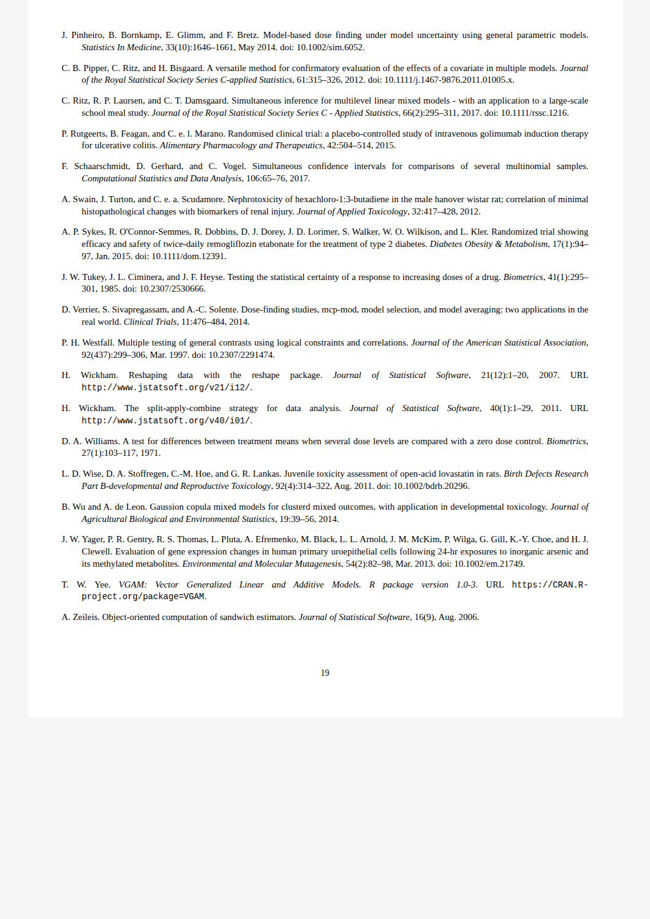J. Pinheiro, B. Bornkamp, E. Glimm, and F. Bretz. Model-based dose finding under model uncertainty using general parametric models. Statistics In Medicine, 33(10):1646–1661, May 2014. doi: 10.1002/sim.6052.
C. B. Pipper, C. Ritz, and H. Bisgaard. A versatile method for confirmatory evaluation of the effects of a covariate in multiple models. Journal of the Royal Statistical Society Series C-applied Statistics, 61:315–326, 2012. doi: 10.1111/j.1467-9876.2011.01005.x.
C. Ritz, R. P. Laursen, and C. T. Damsgaard. Simultaneous inference for multilevel linear mixed models - with an application to a large-scale school meal study. Journal of the Royal Statistical Society Series C - Applied Statistics, 66(2):295–311, 2017. doi: 10.1111/rssc.1216.
P. Rutgeerts, B. Feagan, and C. e. l. Marano. Randomised clinical trial: a placebo-controlled study of intravenous golimumab induction therapy for ulcerative colitis. Alimentary Pharmacology and Therapeutics, 42:504–514, 2015.
F. Schaarschmidt, D. Gerhard, and C. Vogel. Simultaneous confidence intervals for comparisons of several multinomial samples. Computational Statistics and Data Analysis, 106:65–76, 2017.
A. Swain, J. Turton, and C. e. a. Scudamore. Nephrotoxicity of hexachloro-1:3-butadiene in the male hanover wistar rat; correlation of minimal histopathological changes with biomarkers of renal injury. Journal of Applied Toxicology, 32:417–428, 2012.
A. P. Sykes, R. O'Connor-Semmes, R. Dobbins, D. J. Dorey, J. D. Lorimer, S. Walker, W. O. Wilkison, and L. Kler. Randomized trial showing efficacy and safety of twice-daily remogliflozin etabonate for the treatment of type 2 diabetes. Diabetes Obesity & Metabolism, 17(1):94–97, Jan. 2015. doi: 10.1111/dom.12391.
J. W. Tukey, J. L. Ciminera, and J. F. Heyse. Testing the statistical certainty of a response to increasing doses of a drug. Biometrics, 41(1):295–301, 1985. doi: 10.2307/2530666.
D. Verrier, S. Sivapregassam, and A.-C. Solente. Dose-finding studies, mcp-mod, model selection, and model averaging: two applications in the real world. Clinical Trials, 11:476–484, 2014.
P. H. Westfall. Multiple testing of general contrasts using logical constraints and correlations. Journal of the American Statistical Association, 92(437):299–306, Mar. 1997. doi: 10.2307/2291474.
H. Wickham. Reshaping data with the reshape package. Journal of Statistical Software, 21(12):1–20, 2007. URL http://www.jstatsoft.org/v21/i12/.
H. Wickham. The split-apply-combine strategy for data analysis. Journal of Statistical Software, 40(1):1–29, 2011. URL http://www.jstatsoft.org/v40/i01/.
D. A. Williams. A test for differences between treatment means when several dose levels are compared with a zero dose control. Biometrics, 27(1):103–117, 1971.
L. D. Wise, D. A. Stoffregen, C.-M. Hoe, and G. R. Lankas. Juvenile toxicity assessment of open-acid lovastatin in rats. Birth Defects Research Part B-developmental and Reproductive Toxicology, 92(4):314–322, Aug. 2011. doi: 10.1002/bdrb.20296.
B. Wu and A. de Leon. Gaussion copula mixed models for clusterd mixed outcomes, with application in developmental toxicology. Journal of Agricultural Biological and Environmental Statistics, 19:39–56, 2014.
J. W. Yager, P. R. Gentry, R. S. Thomas, L. Pluta, A. Efremenko, M. Black, L. L. Arnold, J. M. McKim, P. Wilga, G. Gill, K.-Y. Choe, and H. J. Clewell. Evaluation of gene expression changes in human primary uroepithelial cells following 24-hr exposures to inorganic arsenic and its methylated metabolites. Environmental and Molecular Mutagenesis, 54(2):82–98, Mar. 2013. doi: 10.1002/em.21749.
T. W. Yee. VGAM: Vector Generalized Linear and Additive Models. R package version 1.0-3. URL https://CRAN.R-project.org/package=VGAM.
A. Zeileis. Object-oriented computation of sandwich estimators. Journal of Statistical Software, 16(9), Aug. 2006.
19